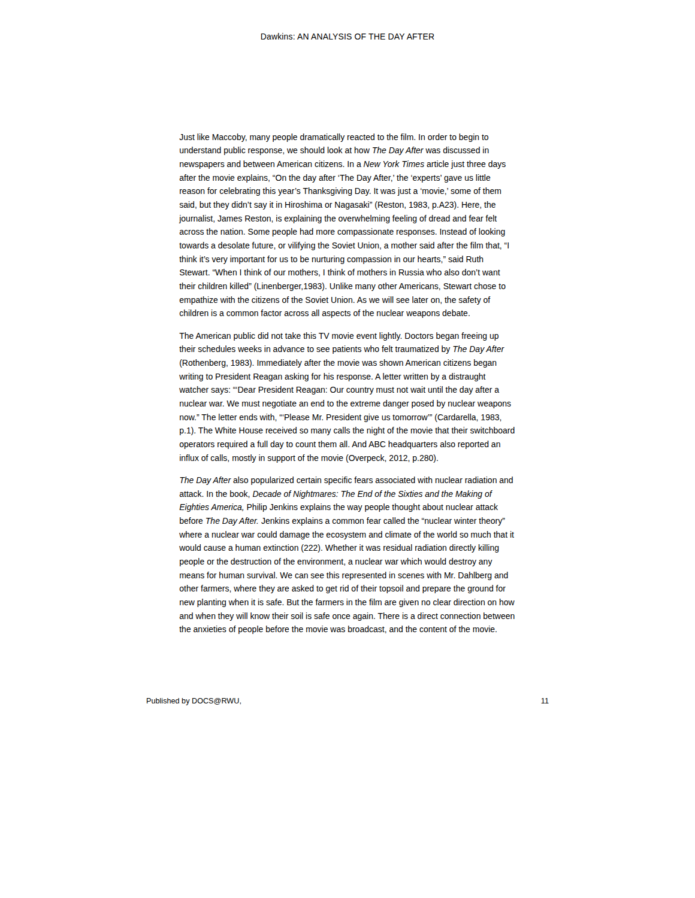Dawkins: AN ANALYSIS OF THE DAY AFTER
Just like Maccoby, many people dramatically reacted to the film. In order to begin to understand public response, we should look at how The Day After was discussed in newspapers and between American citizens. In a New York Times article just three days after the movie explains, “On the day after ‘The Day After,’ the ‘experts’ gave us little reason for celebrating this year’s Thanksgiving Day. It was just a ‘movie,’ some of them said, but they didn’t say it in Hiroshima or Nagasaki” (Reston, 1983, p.A23). Here, the journalist, James Reston, is explaining the overwhelming feeling of dread and fear felt across the nation. Some people had more compassionate responses. Instead of looking towards a desolate future, or vilifying the Soviet Union, a mother said after the film that, “I think it’s very important for us to be nurturing compassion in our hearts,” said Ruth Stewart. “When I think of our mothers, I think of mothers in Russia who also don’t want their children killed” (Linenberger,1983). Unlike many other Americans, Stewart chose to empathize with the citizens of the Soviet Union. As we will see later on, the safety of children is a common factor across all aspects of the nuclear weapons debate.
The American public did not take this TV movie event lightly. Doctors began freeing up their schedules weeks in advance to see patients who felt traumatized by The Day After (Rothenberg, 1983). Immediately after the movie was shown American citizens began writing to President Reagan asking for his response. A letter written by a distraught watcher says: “‘Dear President Reagan: Our country must not wait until the day after a nuclear war. We must negotiate an end to the extreme danger posed by nuclear weapons now.” The letter ends with, “‘Please Mr. President give us tomorrow’” (Cardarella, 1983, p.1). The White House received so many calls the night of the movie that their switchboard operators required a full day to count them all. And ABC headquarters also reported an influx of calls, mostly in support of the movie (Overpeck, 2012, p.280).
The Day After also popularized certain specific fears associated with nuclear radiation and attack. In the book, Decade of Nightmares: The End of the Sixties and the Making of Eighties America, Philip Jenkins explains the way people thought about nuclear attack before The Day After. Jenkins explains a common fear called the “nuclear winter theory” where a nuclear war could damage the ecosystem and climate of the world so much that it would cause a human extinction (222). Whether it was residual radiation directly killing people or the destruction of the environment, a nuclear war which would destroy any means for human survival. We can see this represented in scenes with Mr. Dahlberg and other farmers, where they are asked to get rid of their topsoil and prepare the ground for new planting when it is safe. But the farmers in the film are given no clear direction on how and when they will know their soil is safe once again. There is a direct connection between the anxieties of people before the movie was broadcast, and the content of the movie.
Published by DOCS@RWU,
11